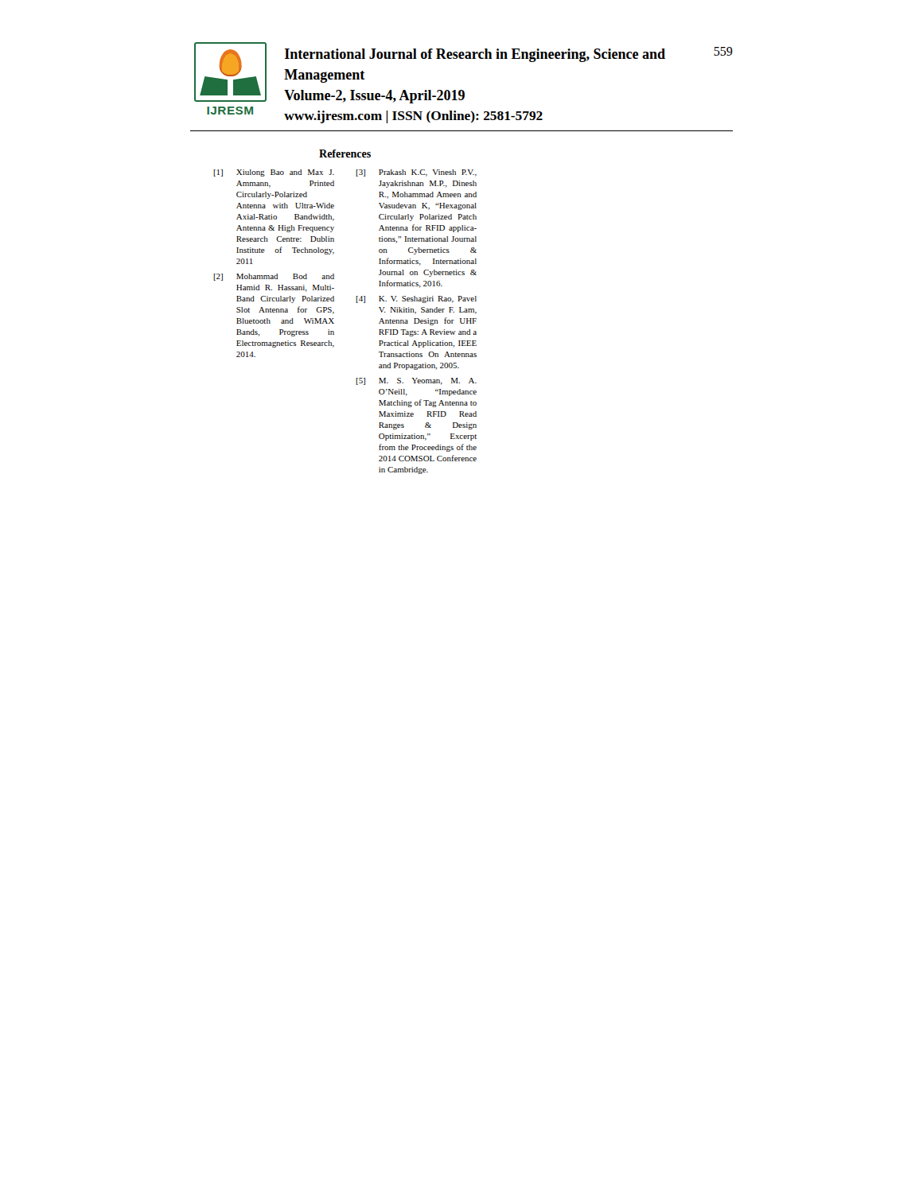IJRESM
International Journal of Research in Engineering, Science and Management
Volume-2, Issue-4, April-2019
www.ijresm.com | ISSN (Online): 2581-5792
559
References
[1] Xiulong Bao and Max J. Ammann, Printed Circularly-Polarized Antenna with Ultra-Wide Axial-Ratio Bandwidth, Antenna & High Frequency Research Centre: Dublin Institute of Technology, 2011
[2] Mohammad Bod and Hamid R. Hassani, Multi-Band Circularly Polarized Slot Antenna for GPS, Bluetooth and WiMAX Bands, Progress in Electromagnetics Research, 2014.
[3] Prakash K.C, Vinesh P.V., Jayakrishnan M.P., Dinesh R., Mohammad Ameen and Vasudevan K, “Hexagonal Circularly Polarized Patch Antenna for RFID applications,” International Journal on Cybernetics & Informatics, International Journal on Cybernetics & Informatics, 2016.
[4] K. V. Seshagiri Rao, Pavel V. Nikitin, Sander F. Lam, Antenna Design for UHF RFID Tags: A Review and a Practical Application, IEEE Transactions On Antennas and Propagation, 2005.
[5] M. S. Yeoman, M. A. O’Neill, “Impedance Matching of Tag Antenna to Maximize RFID Read Ranges & Design Optimization,” Excerpt from the Proceedings of the 2014 COMSOL Conference in Cambridge.